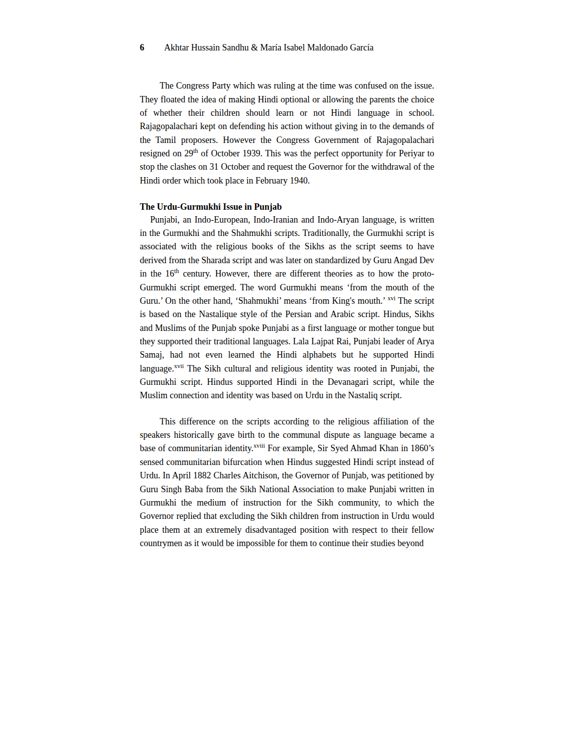6 Akhtar Hussain Sandhu & María Isabel Maldonado García
The Congress Party which was ruling at the time was confused on the issue. They floated the idea of making Hindi optional or allowing the parents the choice of whether their children should learn or not Hindi language in school. Rajagopalachari kept on defending his action without giving in to the demands of the Tamil proposers. However the Congress Government of Rajagopalachari resigned on 29th of October 1939. This was the perfect opportunity for Periyar to stop the clashes on 31 October and request the Governor for the withdrawal of the Hindi order which took place in February 1940.
The Urdu-Gurmukhi Issue in Punjab
Punjabi, an Indo-European, Indo-Iranian and Indo-Aryan language, is written in the Gurmukhi and the Shahmukhi scripts. Traditionally, the Gurmukhi script is associated with the religious books of the Sikhs as the script seems to have derived from the Sharada script and was later on standardized by Guru Angad Dev in the 16th century. However, there are different theories as to how the proto-Gurmukhi script emerged. The word Gurmukhi means ‘from the mouth of the Guru.’ On the other hand, ‘Shahmukhi’ means ‘from King's mouth.’ xvi The script is based on the Nastalique style of the Persian and Arabic script. Hindus, Sikhs and Muslims of the Punjab spoke Punjabi as a first language or mother tongue but they supported their traditional languages. Lala Lajpat Rai, Punjabi leader of Arya Samaj, had not even learned the Hindi alphabets but he supported Hindi language.xvii The Sikh cultural and religious identity was rooted in Punjabi, the Gurmukhi script. Hindus supported Hindi in the Devanagari script, while the Muslim connection and identity was based on Urdu in the Nastaliq script.
This difference on the scripts according to the religious affiliation of the speakers historically gave birth to the communal dispute as language became a base of communitarian identity.xviii For example, Sir Syed Ahmad Khan in 1860’s sensed communitarian bifurcation when Hindus suggested Hindi script instead of Urdu. In April 1882 Charles Aitchison, the Governor of Punjab, was petitioned by Guru Singh Baba from the Sikh National Association to make Punjabi written in Gurmukhi the medium of instruction for the Sikh community, to which the Governor replied that excluding the Sikh children from instruction in Urdu would place them at an extremely disadvantaged position with respect to their fellow countrymen as it would be impossible for them to continue their studies beyond